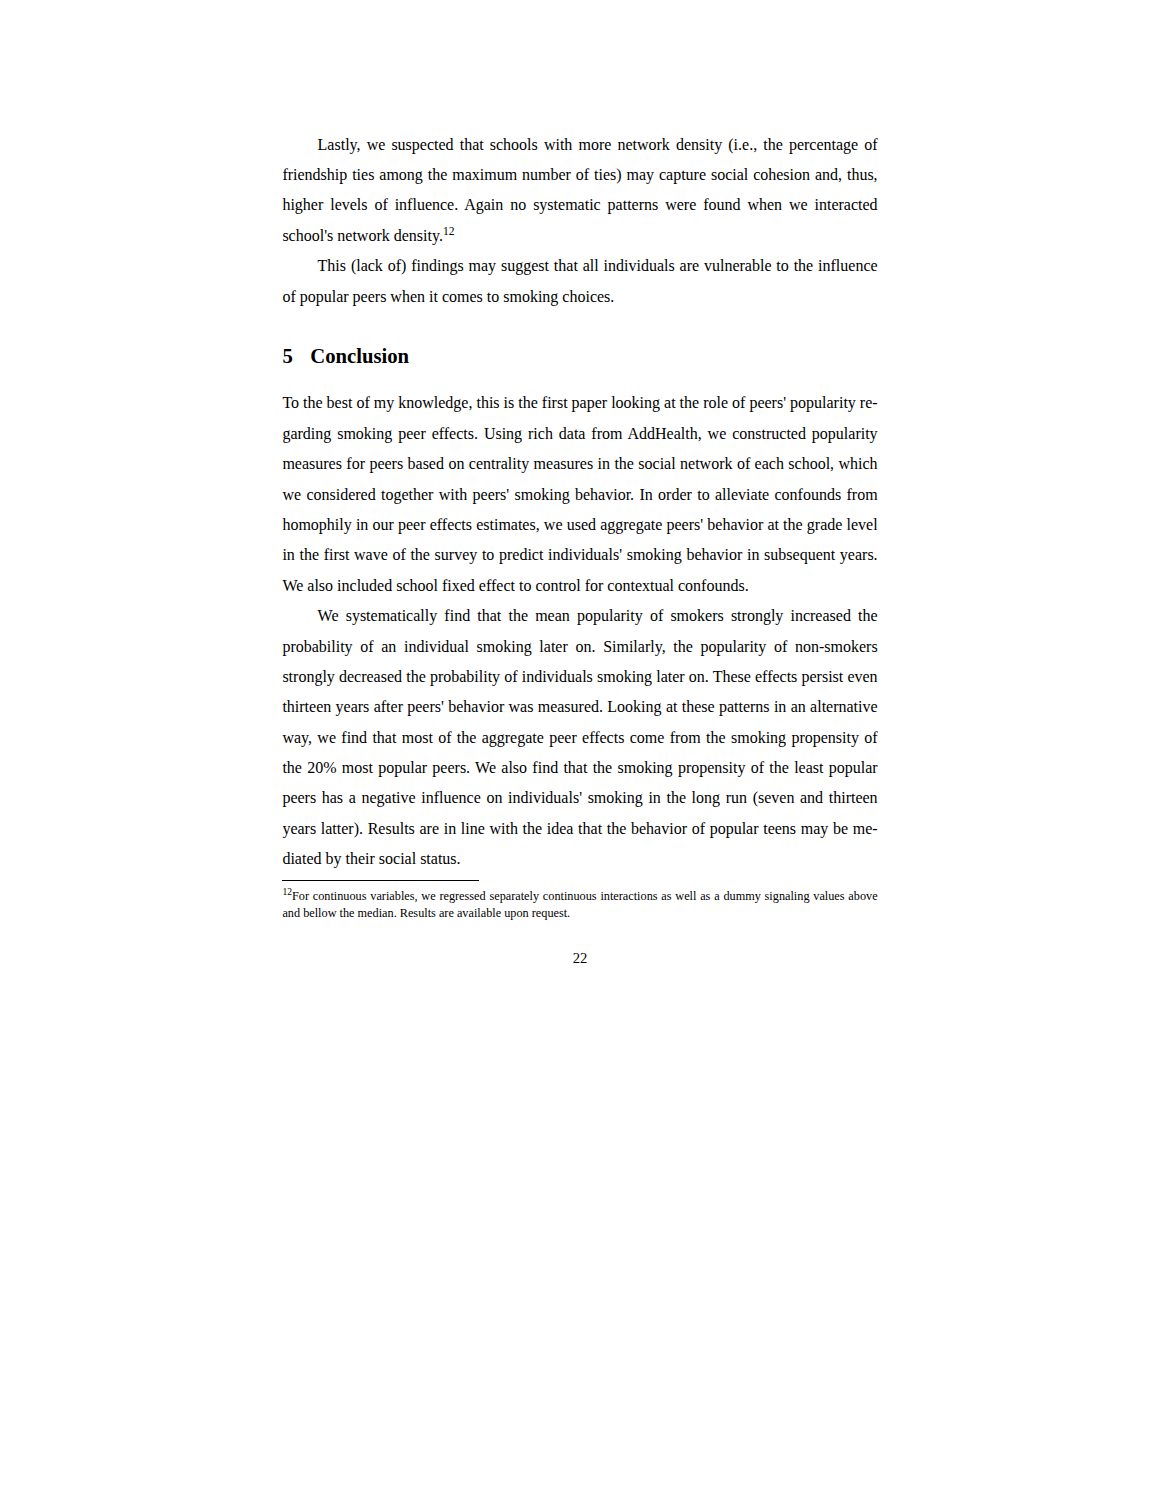Lastly, we suspected that schools with more network density (i.e., the percentage of friendship ties among the maximum number of ties) may capture social cohesion and, thus, higher levels of influence. Again no systematic patterns were found when we interacted school's network density.12
This (lack of) findings may suggest that all individuals are vulnerable to the influence of popular peers when it comes to smoking choices.
5 Conclusion
To the best of my knowledge, this is the first paper looking at the role of peers' popularity regarding smoking peer effects. Using rich data from AddHealth, we constructed popularity measures for peers based on centrality measures in the social network of each school, which we considered together with peers' smoking behavior. In order to alleviate confounds from homophily in our peer effects estimates, we used aggregate peers' behavior at the grade level in the first wave of the survey to predict individuals' smoking behavior in subsequent years. We also included school fixed effect to control for contextual confounds.
We systematically find that the mean popularity of smokers strongly increased the probability of an individual smoking later on. Similarly, the popularity of non-smokers strongly decreased the probability of individuals smoking later on. These effects persist even thirteen years after peers' behavior was measured. Looking at these patterns in an alternative way, we find that most of the aggregate peer effects come from the smoking propensity of the 20% most popular peers. We also find that the smoking propensity of the least popular peers has a negative influence on individuals' smoking in the long run (seven and thirteen years latter). Results are in line with the idea that the behavior of popular teens may be mediated by their social status.
12For continuous variables, we regressed separately continuous interactions as well as a dummy signaling values above and bellow the median. Results are available upon request.
22